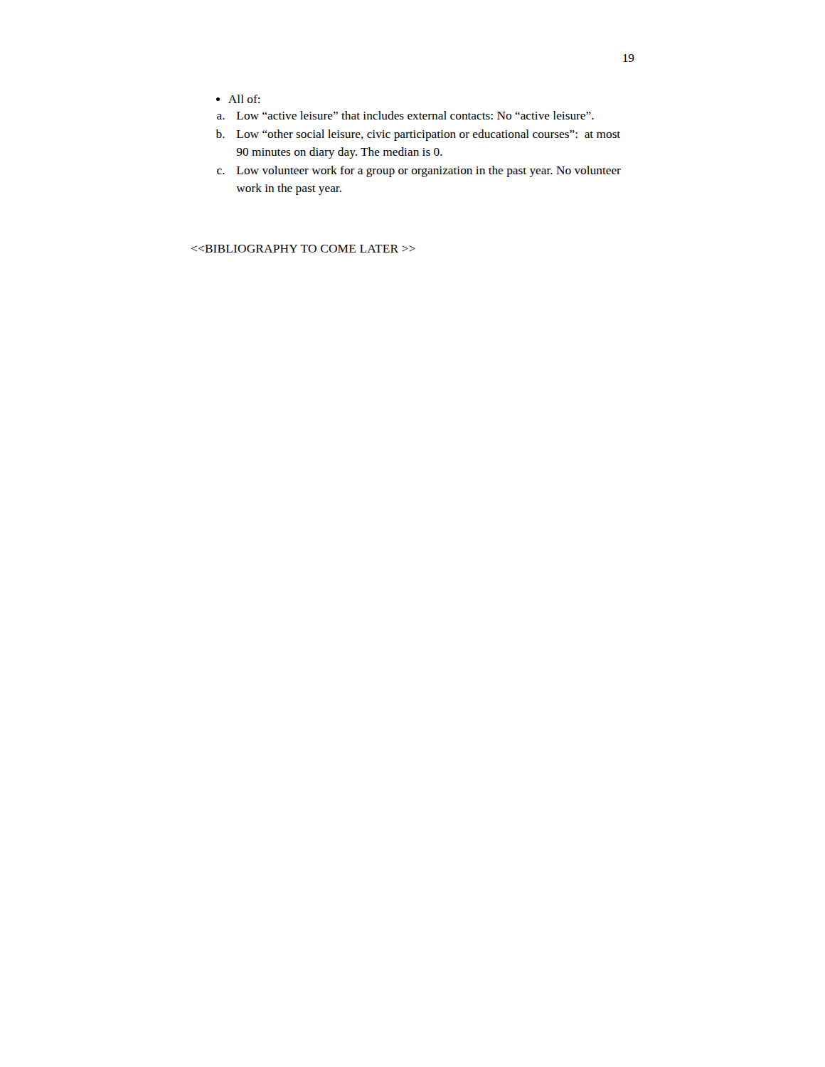19
All of:
Low “active leisure” that includes external contacts: No “active leisure”.
Low “other social leisure, civic participation or educational courses”: at most 90 minutes on diary day. The median is 0.
Low volunteer work for a group or organization in the past year. No volunteer work in the past year.
<<BIBLIOGRAPHY TO COME LATER >>